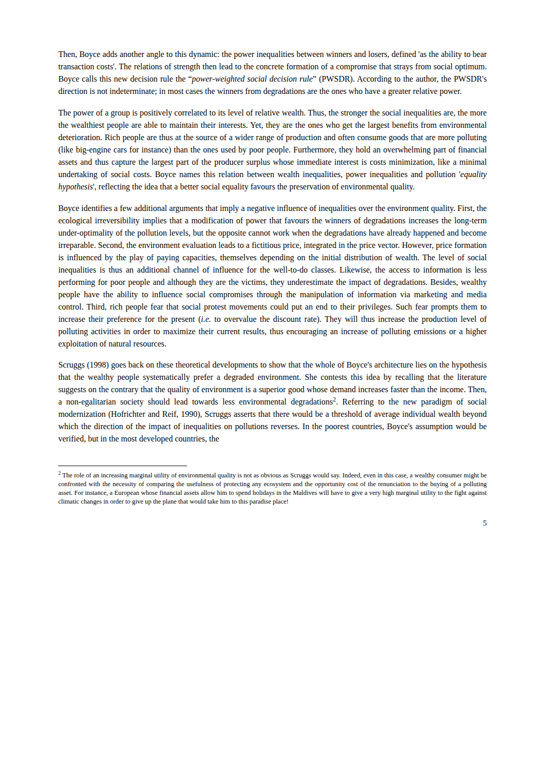Then, Boyce adds another angle to this dynamic: the power inequalities between winners and losers, defined 'as the ability to bear transaction costs'. The relations of strength then lead to the concrete formation of a compromise that strays from social optimum. Boyce calls this new decision rule the “power-weighted social decision rule” (PWSDR). According to the author, the PWSDR's direction is not indeterminate; in most cases the winners from degradations are the ones who have a greater relative power.
The power of a group is positively correlated to its level of relative wealth. Thus, the stronger the social inequalities are, the more the wealthiest people are able to maintain their interests. Yet, they are the ones who get the largest benefits from environmental deterioration. Rich people are thus at the source of a wider range of production and often consume goods that are more polluting (like big-engine cars for instance) than the ones used by poor people. Furthermore, they hold an overwhelming part of financial assets and thus capture the largest part of the producer surplus whose immediate interest is costs minimization, like a minimal undertaking of social costs. Boyce names this relation between wealth inequalities, power inequalities and pollution 'equality hypothesis', reflecting the idea that a better social equality favours the preservation of environmental quality.
Boyce identifies a few additional arguments that imply a negative influence of inequalities over the environment quality. First, the ecological irreversibility implies that a modification of power that favours the winners of degradations increases the long-term under-optimality of the pollution levels, but the opposite cannot work when the degradations have already happened and become irreparable. Second, the environment evaluation leads to a fictitious price, integrated in the price vector. However, price formation is influenced by the play of paying capacities, themselves depending on the initial distribution of wealth. The level of social inequalities is thus an additional channel of influence for the well-to-do classes. Likewise, the access to information is less performing for poor people and although they are the victims, they underestimate the impact of degradations. Besides, wealthy people have the ability to influence social compromises through the manipulation of information via marketing and media control. Third, rich people fear that social protest movements could put an end to their privileges. Such fear prompts them to increase their preference for the present (i.e. to overvalue the discount rate). They will thus increase the production level of polluting activities in order to maximize their current results, thus encouraging an increase of polluting emissions or a higher exploitation of natural resources.
Scruggs (1998) goes back on these theoretical developments to show that the whole of Boyce's architecture lies on the hypothesis that the wealthy people systematically prefer a degraded environment. She contests this idea by recalling that the literature suggests on the contrary that the quality of environment is a superior good whose demand increases faster than the income. Then, a non-egalitarian society should lead towards less environmental degradations2. Referring to the new paradigm of social modernization (Hofrichter and Reif, 1990), Scruggs asserts that there would be a threshold of average individual wealth beyond which the direction of the impact of inequalities on pollutions reverses. In the poorest countries, Boyce's assumption would be verified, but in the most developed countries, the
2 The role of an increasing marginal utility of environmental quality is not as obvious as Scruggs would say. Indeed, even in this case, a wealthy consumer might be confronted with the necessity of comparing the usefulness of protecting any ecosystem and the opportunity cost of the renunciation to the buying of a polluting asset. For instance, a European whose financial assets allow him to spend holidays in the Maldives will have to give a very high marginal utility to the fight against climatic changes in order to give up the plane that would take him to this paradise place!
5